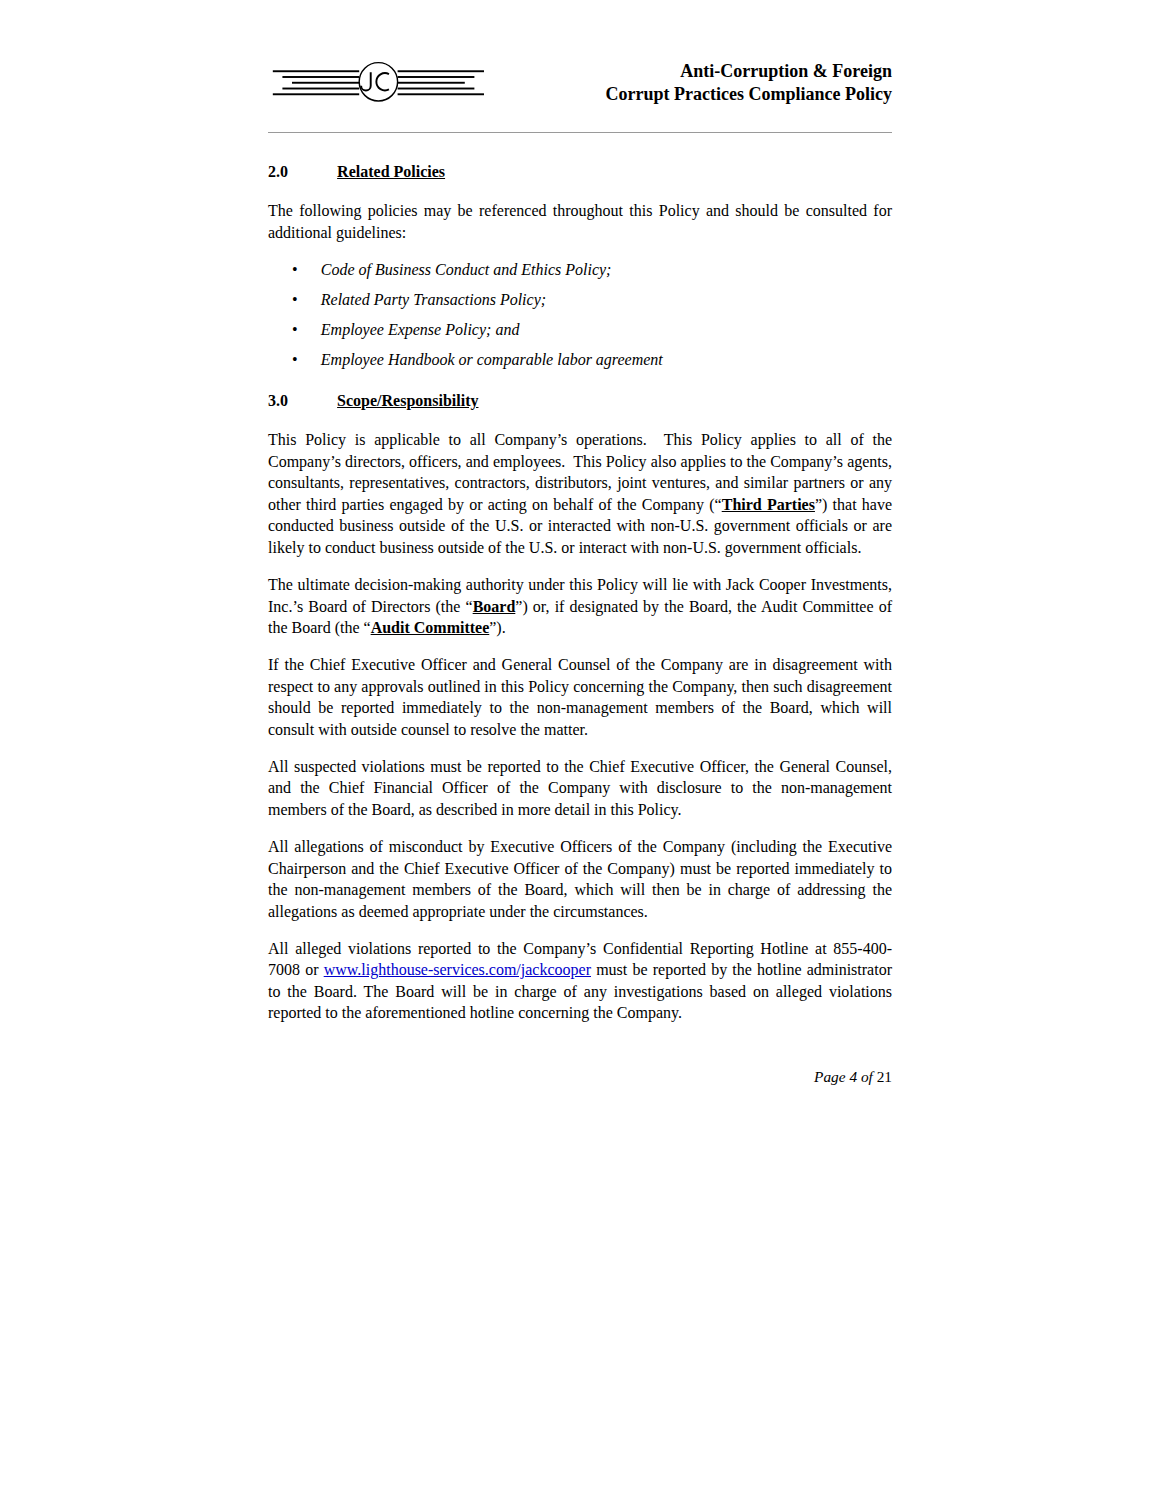Anti-Corruption & Foreign
Corrupt Practices Compliance Policy
2.0 Related Policies
The following policies may be referenced throughout this Policy and should be consulted for additional guidelines:
Code of Business Conduct and Ethics Policy;
Related Party Transactions Policy;
Employee Expense Policy; and
Employee Handbook or comparable labor agreement
3.0 Scope/Responsibility
This Policy is applicable to all Company’s operations. This Policy applies to all of the Company’s directors, officers, and employees. This Policy also applies to the Company’s agents, consultants, representatives, contractors, distributors, joint ventures, and similar partners or any other third parties engaged by or acting on behalf of the Company (“Third Parties”) that have conducted business outside of the U.S. or interacted with non-U.S. government officials or are likely to conduct business outside of the U.S. or interact with non-U.S. government officials.
The ultimate decision-making authority under this Policy will lie with Jack Cooper Investments, Inc.’s Board of Directors (the “Board”) or, if designated by the Board, the Audit Committee of the Board (the “Audit Committee”).
If the Chief Executive Officer and General Counsel of the Company are in disagreement with respect to any approvals outlined in this Policy concerning the Company, then such disagreement should be reported immediately to the non-management members of the Board, which will consult with outside counsel to resolve the matter.
All suspected violations must be reported to the Chief Executive Officer, the General Counsel, and the Chief Financial Officer of the Company with disclosure to the non-management members of the Board, as described in more detail in this Policy.
All allegations of misconduct by Executive Officers of the Company (including the Executive Chairperson and the Chief Executive Officer of the Company) must be reported immediately to the non-management members of the Board, which will then be in charge of addressing the allegations as deemed appropriate under the circumstances.
All alleged violations reported to the Company’s Confidential Reporting Hotline at 855-400-7008 or www.lighthouse-services.com/jackcooper must be reported by the hotline administrator to the Board. The Board will be in charge of any investigations based on alleged violations reported to the aforementioned hotline concerning the Company.
Page 4 of 21